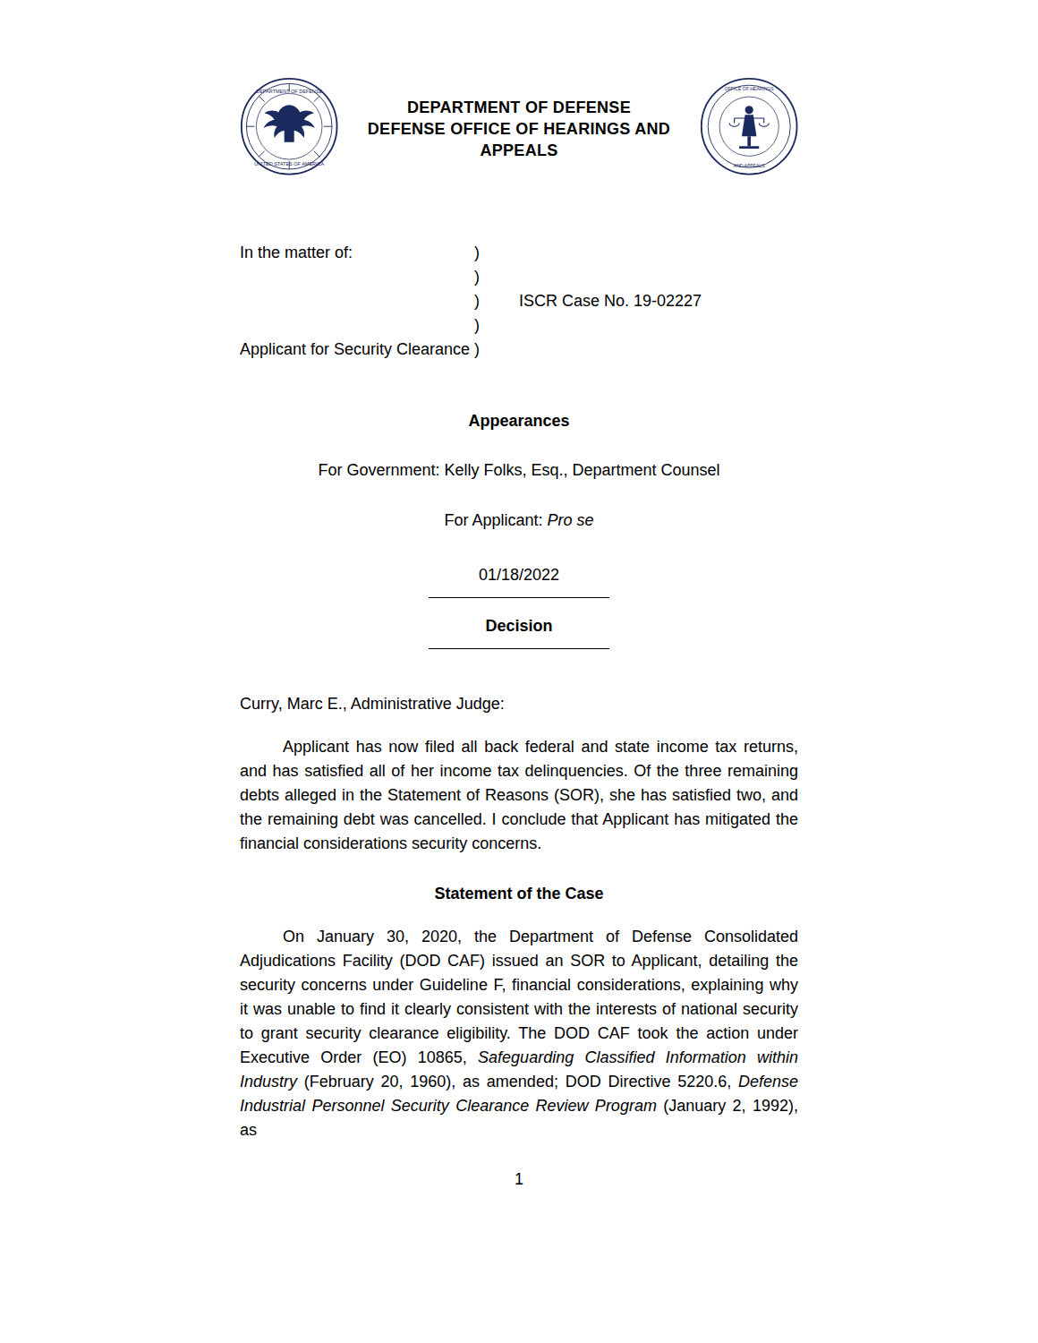DEPARTMENT OF DEFENSE UNITED STATES OF AMERICA
DEPARTMENT OF DEFENSE
DEFENSE OFFICE OF HEARINGS AND APPEALS
OFFICE OF HEARINGS AND APPEALS
| In the matter of: | ) | |
| | ) | |
| | ) | ISCR Case No. 19-02227 |
| | ) | |
| Applicant for Security Clearance | ) | |
Appearances
For Government: Kelly Folks, Esq., Department Counsel
For Applicant: Pro se
01/18/2022
Decision
Curry, Marc E., Administrative Judge:
Applicant has now filed all back federal and state income tax returns, and has satisfied all of her income tax delinquencies. Of the three remaining debts alleged in the Statement of Reasons (SOR), she has satisfied two, and the remaining debt was cancelled. I conclude that Applicant has mitigated the financial considerations security concerns.
Statement of the Case
On January 30, 2020, the Department of Defense Consolidated Adjudications Facility (DOD CAF) issued an SOR to Applicant, detailing the security concerns under Guideline F, financial considerations, explaining why it was unable to find it clearly consistent with the interests of national security to grant security clearance eligibility. The DOD CAF took the action under Executive Order (EO) 10865, Safeguarding Classified Information within Industry (February 20, 1960), as amended; DOD Directive 5220.6, Defense Industrial Personnel Security Clearance Review Program (January 2, 1992), as
1